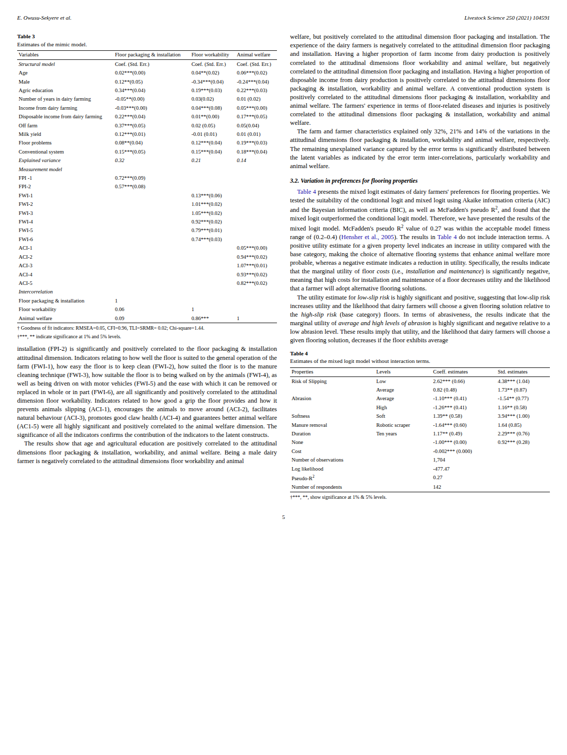E. Owusu-Sekyere et al.
Livestock Science 250 (2021) 104591
Table 3
Estimates of the mimic model.
| Variables | Floor packaging & installation | Floor workability | Animal welfare |
| --- | --- | --- | --- |
| Structural model | Coef. (Std. Err.) | Coef. (Std. Err.) | Coef. (Std. Err.) |
| Age | 0.02***(0.00) | 0.04**(0.02) | 0.06***(0.02) |
| Male | 0.12**(0.05) | -0.34***(0.04) | -0.24***(0.04) |
| Agric education | 0.34***(0.04) | 0.19***(0.03) | 0.22***(0.03) |
| Number of years in dairy farming | -0.05**(0.00) | 0.03(0.02) | 0.01 (0.02) |
| Income from dairy farming | -0.03***(0.00) | 0.04***(0.08) | 0.05***(0.00) |
| Disposable income from dairy farming | 0.22***(0.04) | 0.01**(0.00) | 0.17***(0.05) |
| Off farm | 0.37***(0.05) | 0.02 (0.05) | 0.05(0.04) |
| Milk yield | 0.12***(0.01) | -0.01 (0.01) | 0.01 (0.01) |
| Floor problems | 0.08**(0.04) | 0.12***(0.04) | 0.19***(0.03) |
| Conventional system | 0.15***(0.05) | 0.15***(0.04) | 0.18***(0.04) |
| Explained variance | 0.32 | 0.21 | 0.14 |
| Measurement model | | | |
| FPI -1 | 0.72***(0.09) | | |
| FPI-2 | 0.57***(0.08) | | |
| FWI-1 | | 0.13***(0.06) | |
| FWI-2 | | 1.01***(0.02) | |
| FWI-3 | | 1.05***(0.02) | |
| FWI-4 | | 0.92***(0.02) | |
| FWI-5 | | 0.79***(0.01) | |
| FWI-6 | | 0.74***(0.03) | |
| ACI-1 | | | 0.05***(0.00) |
| ACI-2 | | | 0.94***(0.02) |
| ACI-3 | | | 1.07***(0.01) |
| ACI-4 | | | 0.93***(0.02) |
| ACI-5 | | | 0.82***(0.02) |
| Intercorrelation | | | |
| Floor packaging & installation | 1 | | |
| Floor workability | 0.06 | 1 | |
| Animal welfare | 0.09 | 0.86*** | 1 |
† Goodness of fit indicators: RMSEA=0.05, CFI=0.96, TLI=SRMR= 0.02; Chi-square=1.44.
†***, ** indicate significance at 1% and 5% levels.
installation (FPI-2) is significantly and positively correlated to the floor packaging & installation attitudinal dimension. Indicators relating to how well the floor is suited to the general operation of the farm (FWI-1), how easy the floor is to keep clean (FWI-2), how suited the floor is to the manure cleaning technique (FWI-3), how suitable the floor is to being walked on by the animals (FWI-4), as well as being driven on with motor vehicles (FWI-5) and the ease with which it can be removed or replaced in whole or in part (FWI-6), are all significantly and positively correlated to the attitudinal dimension floor workability. Indicators related to how good a grip the floor provides and how it prevents animals slipping (ACI-1), encourages the animals to move around (ACI-2), facilitates natural behaviour (ACI-3), promotes good claw health (ACI-4) and guarantees better animal welfare (AC1-5) were all highly significant and positively correlated to the animal welfare dimension. The significance of all the indicators confirms the contribution of the indicators to the latent constructs.
The results show that age and agricultural education are positively correlated to the attitudinal dimensions floor packaging & installation, workability, and animal welfare. Being a male dairy farmer is negatively correlated to the attitudinal dimensions floor workability and animal
welfare, but positively correlated to the attitudinal dimension floor packaging and installation. The experience of the dairy farmers is negatively correlated to the attitudinal dimension floor packaging and installation. Having a higher proportion of farm income from dairy production is positively correlated to the attitudinal dimensions floor workability and animal welfare, but negatively correlated to the attitudinal dimension floor packaging and installation. Having a higher proportion of disposable income from dairy production is positively correlated to the attitudinal dimensions floor packaging & installation, workability and animal welfare. A conventional production system is positively correlated to the attitudinal dimensions floor packaging & installation, workability and animal welfare. The farmers' experience in terms of floor-related diseases and injuries is positively correlated to the attitudinal dimensions floor packaging & installation, workability and animal welfare.
The farm and farmer characteristics explained only 32%, 21% and 14% of the variations in the attitudinal dimensions floor packaging & installation, workability and animal welfare, respectively. The remaining unexplained variance captured by the error terms is significantly distributed between the latent variables as indicated by the error term inter-correlations, particularly workability and animal welfare.
3.2. Variation in preferences for flooring properties
Table 4 presents the mixed logit estimates of dairy farmers' preferences for flooring properties. We tested the suitability of the conditional logit and mixed logit using Akaike information criteria (AIC) and the Bayesian information criteria (BIC), as well as McFadden's pseudo R2, and found that the mixed logit outperformed the conditional logit model. Therefore, we have presented the results of the mixed logit model. McFadden's pseudo R2 value of 0.27 was within the acceptable model fitness range of (0.2–0.4) (Hensher et al., 2005). The results in Table 4 do not include interaction terms. A positive utility estimate for a given property level indicates an increase in utility compared with the base category, making the choice of alternative flooring systems that enhance animal welfare more probable, whereas a negative estimate indicates a reduction in utility. Specifically, the results indicate that the marginal utility of floor costs (i.e., installation and maintenance) is significantly negative, meaning that high costs for installation and maintenance of a floor decreases utility and the likelihood that a farmer will adopt alternative flooring solutions.
The utility estimate for low-slip risk is highly significant and positive, suggesting that low-slip risk increases utility and the likelihood that dairy farmers will choose a given flooring solution relative to the high-slip risk (base category) floors. In terms of abrasiveness, the results indicate that the marginal utility of average and high levels of abrasion is highly significant and negative relative to a low abrasion level. These results imply that utility, and the likelihood that dairy farmers will choose a given flooring solution, decreases if the floor exhibits average
Table 4
Estimates of the mixed logit model without interaction terms.
| Properties | Levels | Coeff. estimates | Std. estimates |
| --- | --- | --- | --- |
| Risk of Slipping | Low | 2.62*** (0.66) | 4.38*** (1.04) |
| | Average | 0.82 (0.48) | 1.73** (0.87) |
| Abrasion | Average | -1.10*** (0.41) | -1.54** (0.77) |
| | High | -1.26*** (0.41) | 1.16** (0.58) |
| Softness | Soft | 1.39** (0.58) | 3.94*** (1.00) |
| Manure removal | Robotic scraper | -1.64*** (0.60) | 1.64 (0.85) |
| Duration | Ten years | 1.17** (0.49) | 2.29*** (0.76) |
| None | | -1.00*** (0.00) | 0.92*** (0.28) |
| Cost | | -0.002*** (0.000) | |
| Number of observations | | 1,704 | |
| Log likelihood | | -477.47 | |
| Pseudo-R 2 | | 0.27 | |
| Number of respondents | | 142 | |
†***, **, show significance at 1% & 5% levels.
5